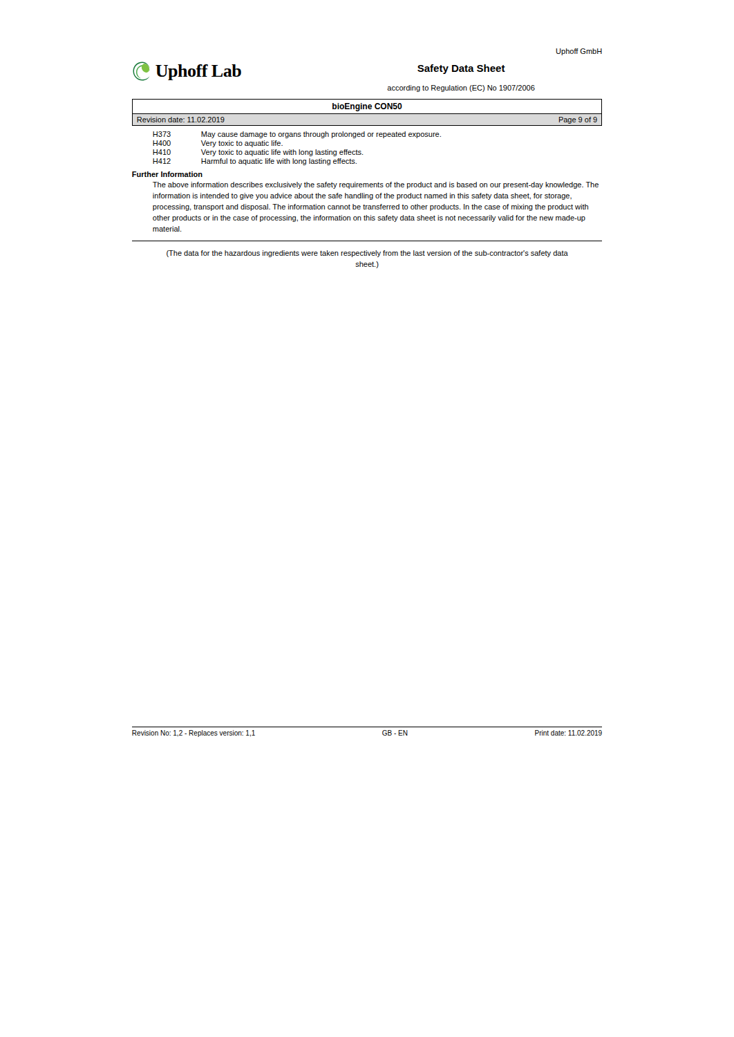Uphoff GmbH
Uphoff Lab
Safety Data Sheet
according to Regulation (EC) No 1907/2006
bioEngine CON50
Revision date: 11.02.2019 Page 9 of 9
| H373 | May cause damage to organs through prolonged or repeated exposure. |
| H400 | Very toxic to aquatic life. |
| H410 | Very toxic to aquatic life with long lasting effects. |
| H412 | Harmful to aquatic life with long lasting effects. |
Further Information
The above information describes exclusively the safety requirements of the product and is based on our present-day knowledge. The information is intended to give you advice about the safe handling of the product named in this safety data sheet, for storage, processing, transport and disposal. The information cannot be transferred to other products. In the case of mixing the product with other products or in the case of processing, the information on this safety data sheet is not necessarily valid for the new made-up material.
(The data for the hazardous ingredients were taken respectively from the last version of the sub-contractor's safety data sheet.)
Revision No: 1,2 - Replaces version: 1,1 GB - EN Print date: 11.02.2019